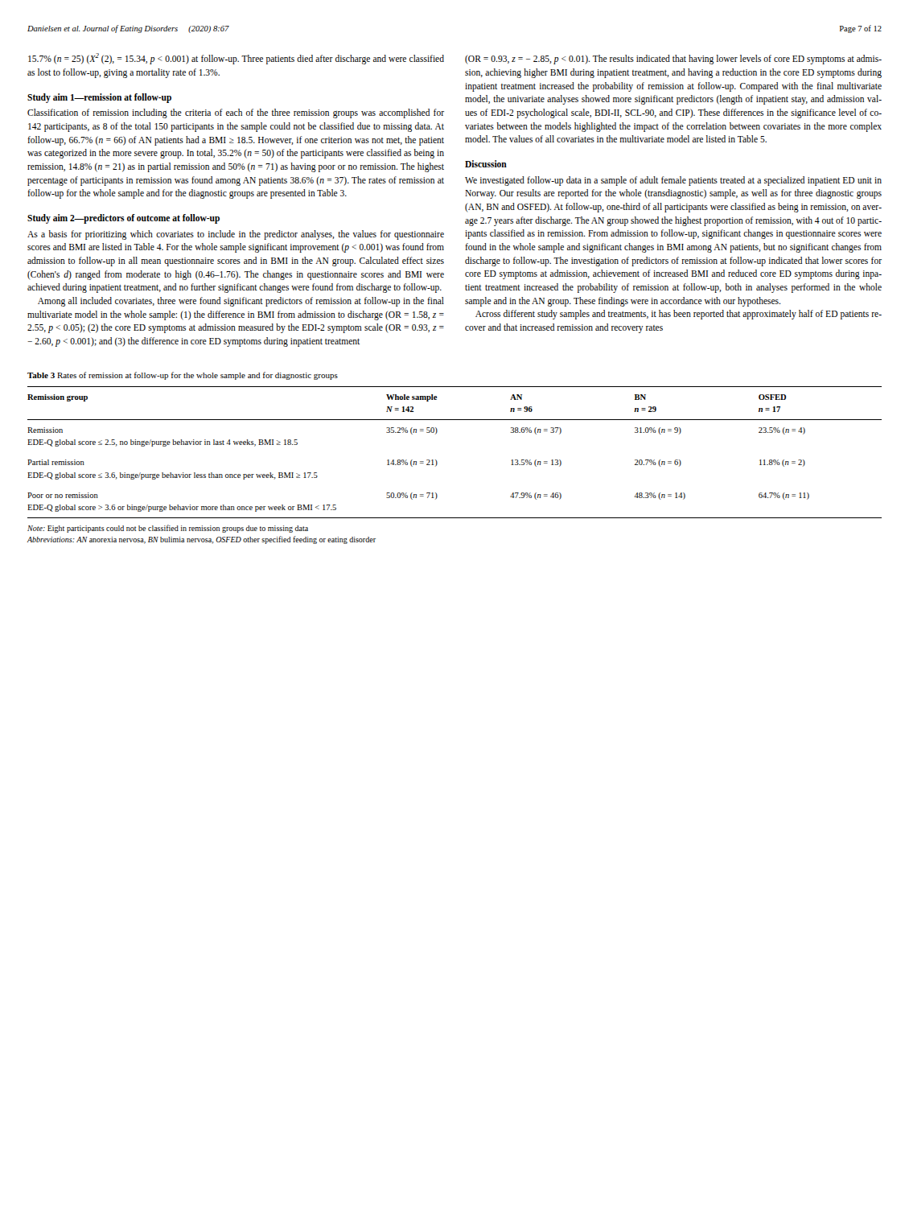Danielsen et al. Journal of Eating Disorders (2020) 8:67
Page 7 of 12
15.7% (n = 25) (X2 (2), = 15.34, p < 0.001) at follow-up. Three patients died after discharge and were classified as lost to follow-up, giving a mortality rate of 1.3%.
Study aim 1—remission at follow-up
Classification of remission including the criteria of each of the three remission groups was accomplished for 142 participants, as 8 of the total 150 participants in the sample could not be classified due to missing data. At follow-up, 66.7% (n = 66) of AN patients had a BMI ≥ 18.5. However, if one criterion was not met, the patient was categorized in the more severe group. In total, 35.2% (n = 50) of the participants were classified as being in remission, 14.8% (n = 21) as in partial remission and 50% (n = 71) as having poor or no remission. The highest percentage of participants in remission was found among AN patients 38.6% (n = 37). The rates of remission at follow-up for the whole sample and for the diagnostic groups are presented in Table 3.
Study aim 2—predictors of outcome at follow-up
As a basis for prioritizing which covariates to include in the predictor analyses, the values for questionnaire scores and BMI are listed in Table 4. For the whole sample significant improvement (p < 0.001) was found from admission to follow-up in all mean questionnaire scores and in BMI in the AN group. Calculated effect sizes (Cohen's d) ranged from moderate to high (0.46–1.76). The changes in questionnaire scores and BMI were achieved during inpatient treatment, and no further significant changes were found from discharge to follow-up.
Among all included covariates, three were found significant predictors of remission at follow-up in the final multivariate model in the whole sample: (1) the difference in BMI from admission to discharge (OR = 1.58, z = 2.55, p < 0.05); (2) the core ED symptoms at admission measured by the EDI-2 symptom scale (OR = 0.93, z = − 2.60, p < 0.001); and (3) the difference in core ED symptoms during inpatient treatment
(OR = 0.93, z = − 2.85, p < 0.01). The results indicated that having lower levels of core ED symptoms at admission, achieving higher BMI during inpatient treatment, and having a reduction in the core ED symptoms during inpatient treatment increased the probability of remission at follow-up. Compared with the final multivariate model, the univariate analyses showed more significant predictors (length of inpatient stay, and admission values of EDI-2 psychological scale, BDI-II, SCL-90, and CIP). These differences in the significance level of covariates between the models highlighted the impact of the correlation between covariates in the more complex model. The values of all covariates in the multivariate model are listed in Table 5.
Discussion
We investigated follow-up data in a sample of adult female patients treated at a specialized inpatient ED unit in Norway. Our results are reported for the whole (transdiagnostic) sample, as well as for three diagnostic groups (AN, BN and OSFED). At follow-up, one-third of all participants were classified as being in remission, on average 2.7 years after discharge. The AN group showed the highest proportion of remission, with 4 out of 10 participants classified as in remission. From admission to follow-up, significant changes in questionnaire scores were found in the whole sample and significant changes in BMI among AN patients, but no significant changes from discharge to follow-up. The investigation of predictors of remission at follow-up indicated that lower scores for core ED symptoms at admission, achievement of increased BMI and reduced core ED symptoms during inpatient treatment increased the probability of remission at follow-up, both in analyses performed in the whole sample and in the AN group. These findings were in accordance with our hypotheses.
Across different study samples and treatments, it has been reported that approximately half of ED patients recover and that increased remission and recovery rates
Table 3 Rates of remission at follow-up for the whole sample and for diagnostic groups
| Remission group | Whole sample N = 142 | AN n = 96 | BN n = 29 | OSFED n = 17 |
| --- | --- | --- | --- | --- |
| Remission EDE-Q global score ≤ 2.5, no binge/purge behavior in last 4 weeks, BMI ≥ 18.5 | 35.2% ( n = 50) | 38.6% ( n = 37) | 31.0% ( n = 9) | 23.5% ( n = 4) |
| Partial remission EDE-Q global score ≤ 3.6, binge/purge behavior less than once per week, BMI ≥ 17.5 | 14.8% ( n = 21) | 13.5% ( n = 13) | 20.7% ( n = 6) | 11.8% ( n = 2) |
| Poor or no remission EDE-Q global score > 3.6 or binge/purge behavior more than once per week or BMI < 17.5 | 50.0% ( n = 71) | 47.9% ( n = 46) | 48.3% ( n = 14) | 64.7% ( n = 11) |
Note: Eight participants could not be classified in remission groups due to missing data
Abbreviations: AN anorexia nervosa, BN bulimia nervosa, OSFED other specified feeding or eating disorder